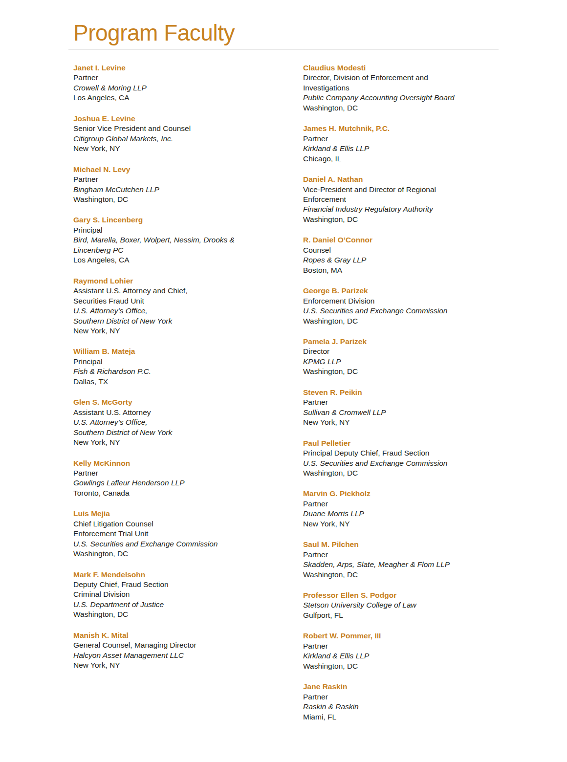Program Faculty
Janet I. Levine Partner Crowell & Moring LLP Los Angeles, CA
Joshua E. Levine Senior Vice President and Counsel Citigroup Global Markets, Inc. New York, NY
Michael N. Levy Partner Bingham McCutchen LLP Washington, DC
Gary S. Lincenberg Principal Bird, Marella, Boxer, Wolpert, Nessim, Drooks & Lincenberg PC Los Angeles, CA
Raymond Lohier Assistant U.S. Attorney and Chief, Securities Fraud Unit U.S. Attorney’s Office, Southern District of New York New York, NY
William B. Mateja Principal Fish & Richardson P.C. Dallas, TX
Glen S. McGorty Assistant U.S. Attorney U.S. Attorney’s Office, Southern District of New York New York, NY
Kelly McKinnon Partner Gowlings Lafleur Henderson LLP Toronto, Canada
Luis Mejia Chief Litigation Counsel Enforcement Trial Unit U.S. Securities and Exchange Commission Washington, DC
Mark F. Mendelsohn Deputy Chief, Fraud Section Criminal Division U.S. Department of Justice Washington, DC
Manish K. Mital General Counsel, Managing Director Halcyon Asset Management LLC New York, NY
Claudius Modesti Director, Division of Enforcement and Investigations Public Company Accounting Oversight Board Washington, DC
James H. Mutchnik, P.C. Partner Kirkland & Ellis LLP Chicago, IL
Daniel A. Nathan Vice-President and Director of Regional Enforcement Financial Industry Regulatory Authority Washington, DC
R. Daniel O’Connor Counsel Ropes & Gray LLP Boston, MA
George B. Parizek Enforcement Division U.S. Securities and Exchange Commission Washington, DC
Pamela J. Parizek Director KPMG LLP Washington, DC
Steven R. Peikin Partner Sullivan & Cromwell LLP New York, NY
Paul Pelletier Principal Deputy Chief, Fraud Section U.S. Securities and Exchange Commission Washington, DC
Marvin G. Pickholz Partner Duane Morris LLP New York, NY
Saul M. Pilchen Partner Skadden, Arps, Slate, Meagher & Flom LLP Washington, DC
Professor Ellen S. Podgor Stetson University College of Law Gulfport, FL
Robert W. Pommer, III Partner Kirkland & Ellis LLP Washington, DC
Jane Raskin Partner Raskin & Raskin Miami, FL